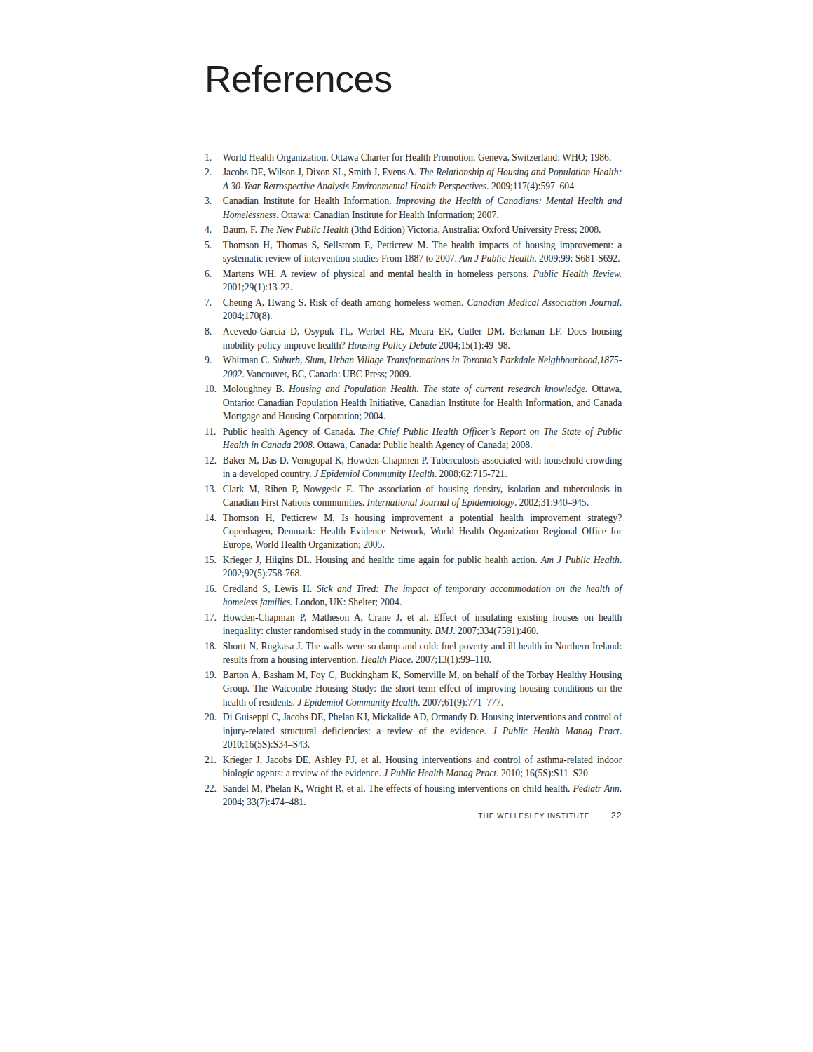References
1. World Health Organization. Ottawa Charter for Health Promotion. Geneva, Switzerland: WHO; 1986.
2. Jacobs DE, Wilson J, Dixon SL, Smith J, Evens A. The Relationship of Housing and Population Health: A 30-Year Retrospective Analysis Environmental Health Perspectives. 2009;117(4):597–604
3. Canadian Institute for Health Information. Improving the Health of Canadians: Mental Health and Homelessness. Ottawa: Canadian Institute for Health Information; 2007.
4. Baum, F. The New Public Health (3thd Edition) Victoria, Australia: Oxford University Press; 2008.
5. Thomson H, Thomas S, Sellstrom E, Petticrew M. The health impacts of housing improvement: a systematic review of intervention studies From 1887 to 2007. Am J Public Health. 2009;99: S681-S692.
6. Martens WH. A review of physical and mental health in homeless persons. Public Health Review. 2001;29(1):13-22.
7. Cheung A, Hwang S. Risk of death among homeless women. Canadian Medical Association Journal. 2004;170(8).
8. Acevedo-Garcia D, Osypuk TL, Werbel RE, Meara ER, Cutler DM, Berkman LF. Does housing mobility policy improve health? Housing Policy Debate 2004;15(1):49–98.
9. Whitman C. Suburb, Slum, Urban Village Transformations in Toronto’s Parkdale Neighbourhood,1875-2002. Vancouver, BC, Canada: UBC Press; 2009.
10. Moloughney B. Housing and Population Health. The state of current research knowledge. Ottawa, Ontario: Canadian Population Health Initiative, Canadian Institute for Health Information, and Canada Mortgage and Housing Corporation; 2004.
11. Public health Agency of Canada. The Chief Public Health Officer’s Report on The State of Public Health in Canada 2008. Ottawa, Canada: Public health Agency of Canada; 2008.
12. Baker M, Das D, Venugopal K, Howden-Chapmen P. Tuberculosis associated with household crowding in a developed country. J Epidemiol Community Health. 2008;62:715-721.
13. Clark M, Riben P, Nowgesic E. The association of housing density, isolation and tuberculosis in Canadian First Nations communities. International Journal of Epidemiology. 2002;31:940–945.
14. Thomson H, Petticrew M. Is housing improvement a potential health improvement strategy? Copenhagen, Denmark: Health Evidence Network, World Health Organization Regional Office for Europe, World Health Organization; 2005.
15. Krieger J, Hiigins DL. Housing and health: time again for public health action. Am J Public Health. 2002;92(5):758-768.
16. Credland S, Lewis H. Sick and Tired: The impact of temporary accommodation on the health of homeless families. London, UK: Shelter; 2004.
17. Howden-Chapman P, Matheson A, Crane J, et al. Effect of insulating existing houses on health inequality: cluster randomised study in the community. BMJ. 2007;334(7591):460.
18. Shortt N, Rugkasa J. The walls were so damp and cold: fuel poverty and ill health in Northern Ireland: results from a housing intervention. Health Place. 2007;13(1):99–110.
19. Barton A, Basham M, Foy C, Buckingham K, Somerville M, on behalf of the Torbay Healthy Housing Group. The Watcombe Housing Study: the short term effect of improving housing conditions on the health of residents. J Epidemiol Community Health. 2007;61(9):771–777.
20. Di Guiseppi C, Jacobs DE, Phelan KJ, Mickalide AD, Ormandy D. Housing interventions and control of injury-related structural deficiencies: a review of the evidence. J Public Health Manag Pract. 2010;16(5S):S34–S43.
21. Krieger J, Jacobs DE, Ashley PJ, et al. Housing interventions and control of asthma-related indoor biologic agents: a review of the evidence. J Public Health Manag Pract. 2010; 16(5S):S11–S20
22. Sandel M, Phelan K, Wright R, et al. The effects of housing interventions on child health. Pediatr Ann. 2004; 33(7):474–481.
the wellesley institute 22